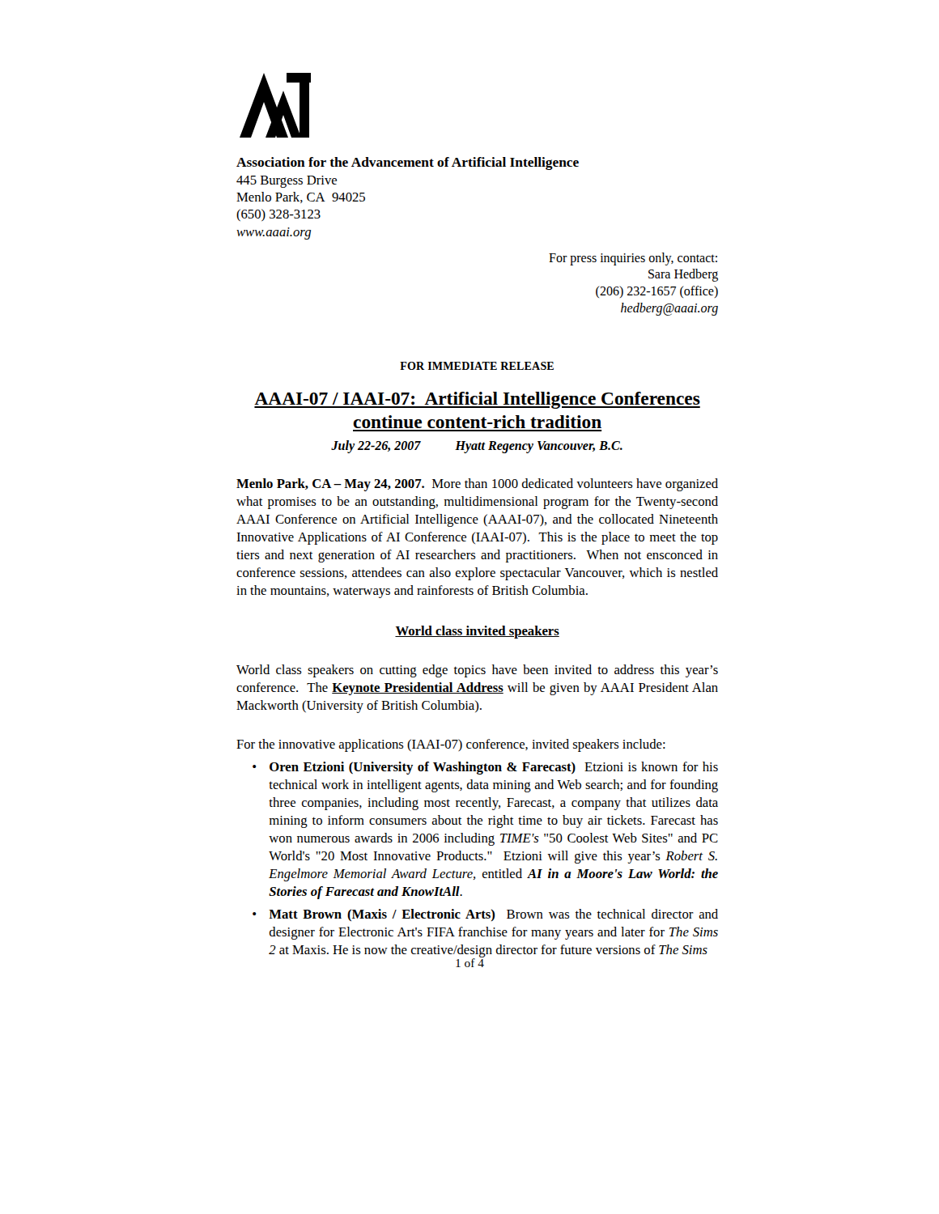Association for the Advancement of Artificial Intelligence
445 Burgess Drive
Menlo Park, CA 94025
(650) 328-3123
www.aaai.org
For press inquiries only, contact:
Sara Hedberg
(206) 232-1657 (office)
hedberg@aaai.org
FOR IMMEDIATE RELEASE
AAAI-07 / IAAI-07: Artificial Intelligence Conferences continue content-rich tradition
July 22-26, 2007 Hyatt Regency Vancouver, B.C.
Menlo Park, CA – May 24, 2007. More than 1000 dedicated volunteers have organized what promises to be an outstanding, multidimensional program for the Twenty-second AAAI Conference on Artificial Intelligence (AAAI-07), and the collocated Nineteenth Innovative Applications of AI Conference (IAAI-07). This is the place to meet the top tiers and next generation of AI researchers and practitioners. When not ensconced in conference sessions, attendees can also explore spectacular Vancouver, which is nestled in the mountains, waterways and rainforests of British Columbia.
World class invited speakers
World class speakers on cutting edge topics have been invited to address this year’s conference. The Keynote Presidential Address will be given by AAAI President Alan Mackworth (University of British Columbia).
For the innovative applications (IAAI-07) conference, invited speakers include:
Oren Etzioni (University of Washington & Farecast) Etzioni is known for his technical work in intelligent agents, data mining and Web search; and for founding three companies, including most recently, Farecast, a company that utilizes data mining to inform consumers about the right time to buy air tickets. Farecast has won numerous awards in 2006 including TIME's "50 Coolest Web Sites" and PC World's "20 Most Innovative Products." Etzioni will give this year’s Robert S. Engelmore Memorial Award Lecture, entitled AI in a Moore's Law World: the Stories of Farecast and KnowItAll.
Matt Brown (Maxis / Electronic Arts) Brown was the technical director and designer for Electronic Art's FIFA franchise for many years and later for The Sims 2 at Maxis. He is now the creative/design director for future versions of The Sims
1 of 4